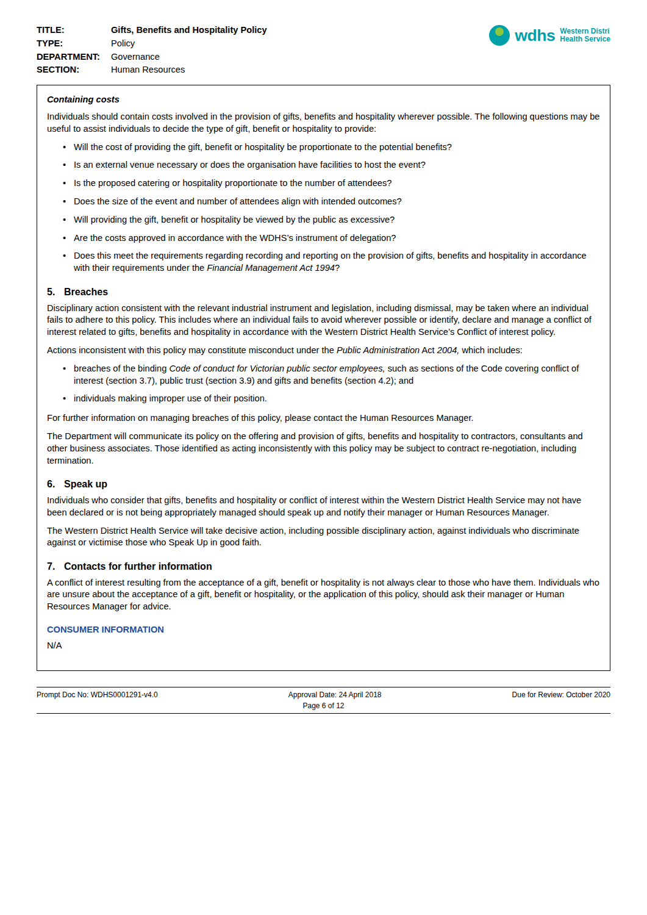TITLE:
Gifts, Benefits and Hospitality Policy
TYPE:
Policy
DEPARTMENT:
Governance
SECTION:
Human Resources
wdhs
Western Distri
Health Service
Containing costs
Individuals should contain costs involved in the provision of gifts, benefits and hospitality wherever possible. The following questions may be useful to assist individuals to decide the type of gift, benefit or hospitality to provide:
Will the cost of providing the gift, benefit or hospitality be proportionate to the potential benefits?
Is an external venue necessary or does the organisation have facilities to host the event?
Is the proposed catering or hospitality proportionate to the number of attendees?
Does the size of the event and number of attendees align with intended outcomes?
Will providing the gift, benefit or hospitality be viewed by the public as excessive?
Are the costs approved in accordance with the WDHS’s instrument of delegation?
Does this meet the requirements regarding recording and reporting on the provision of gifts, benefits and hospitality in accordance with their requirements under the Financial Management Act 1994?
5. Breaches
Disciplinary action consistent with the relevant industrial instrument and legislation, including dismissal, may be taken where an individual fails to adhere to this policy. This includes where an individual fails to avoid wherever possible or identify, declare and manage a conflict of interest related to gifts, benefits and hospitality in accordance with the Western District Health Service’s Conflict of interest policy.
Actions inconsistent with this policy may constitute misconduct under the Public Administration Act 2004, which includes:
breaches of the binding Code of conduct for Victorian public sector employees, such as sections of the Code covering conflict of interest (section 3.7), public trust (section 3.9) and gifts and benefits (section 4.2); and
individuals making improper use of their position.
For further information on managing breaches of this policy, please contact the Human Resources Manager.
The Department will communicate its policy on the offering and provision of gifts, benefits and hospitality to contractors, consultants and other business associates. Those identified as acting inconsistently with this policy may be subject to contract re-negotiation, including termination.
6. Speak up
Individuals who consider that gifts, benefits and hospitality or conflict of interest within the Western District Health Service may not have been declared or is not being appropriately managed should speak up and notify their manager or Human Resources Manager.
The Western District Health Service will take decisive action, including possible disciplinary action, against individuals who discriminate against or victimise those who Speak Up in good faith.
7. Contacts for further information
A conflict of interest resulting from the acceptance of a gift, benefit or hospitality is not always clear to those who have them. Individuals who are unsure about the acceptance of a gift, benefit or hospitality, or the application of this policy, should ask their manager or Human Resources Manager for advice.
CONSUMER INFORMATION
N/A
Prompt Doc No: WDHS0001291-v4.0
Approval Date: 24 April 2018
Due for Review: October 2020
Page 6 of 12